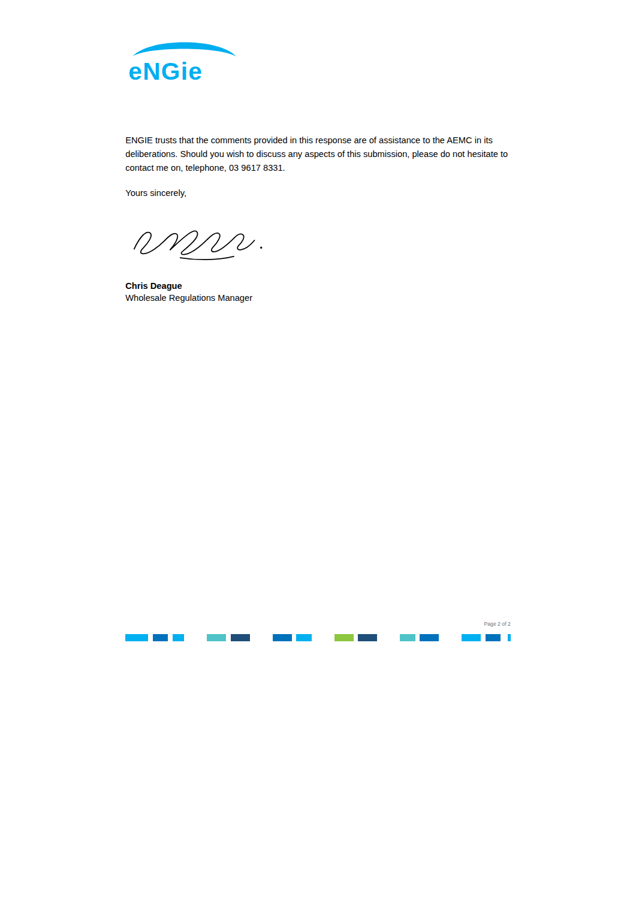eNGie
ENGIE trusts that the comments provided in this response are of assistance to the AEMC in its deliberations. Should you wish to discuss any aspects of this submission, please do not hesitate to contact me on, telephone, 03 9617 8331.
Yours sincerely,
Chris Deague
Wholesale Regulations Manager
Page 2 of 2